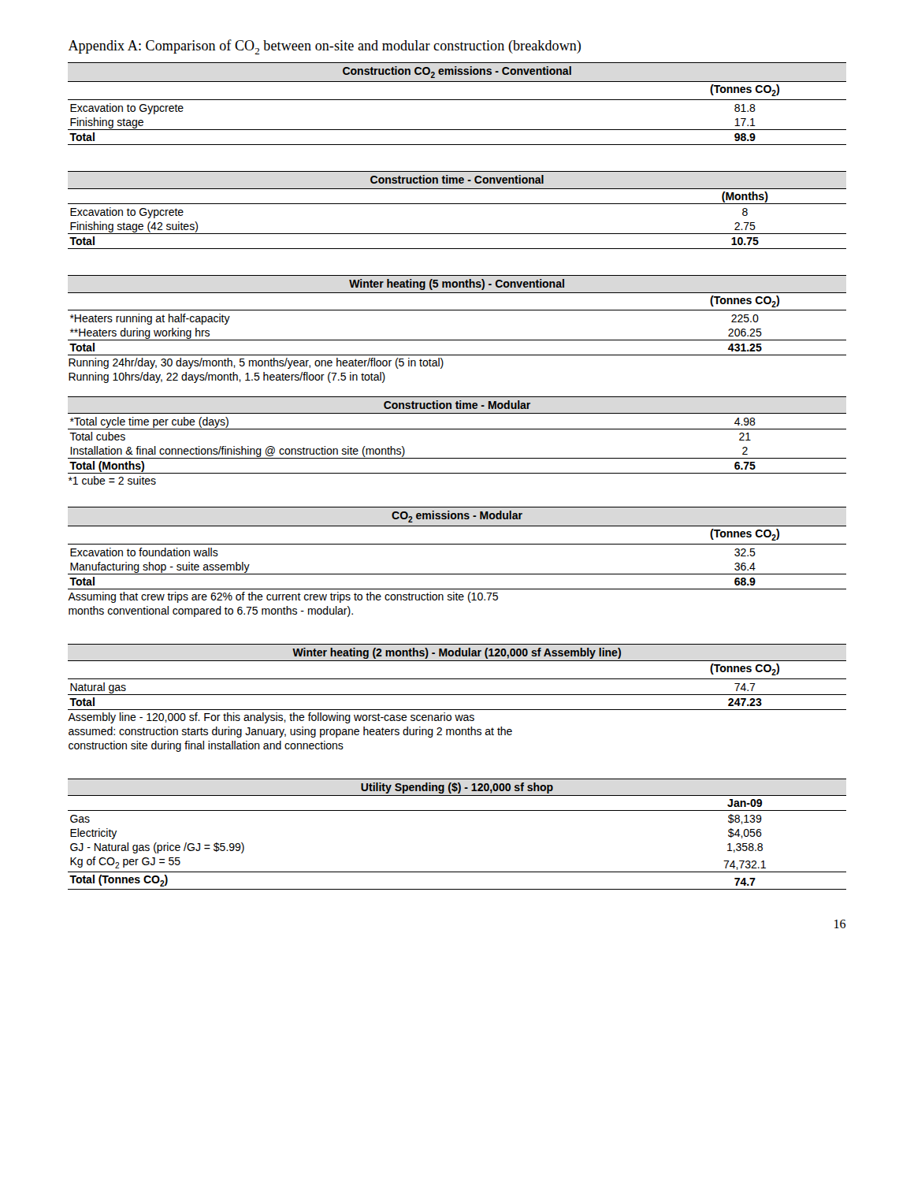Appendix A: Comparison of CO2 between on-site and modular construction (breakdown)
Construction CO 2 emissions - Conventional
| | (Tonnes CO 2 ) |
| Excavation to Gypcrete | 81.8 |
| Finishing stage | 17.1 |
| Total | 98.9 |
Construction time - Conventional
| | (Months) |
| Excavation to Gypcrete | 8 |
| Finishing stage (42 suites) | 2.75 |
| Total | 10.75 |
Winter heating (5 months) - Conventional
| | (Tonnes CO 2 ) |
| *Heaters running at half-capacity | 225.0 |
| **Heaters during working hrs | 206.25 |
| Total | 431.25 |
Running 24hr/day, 30 days/month, 5 months/year, one heater/floor (5 in total)
Running 10hrs/day, 22 days/month, 1.5 heaters/floor (7.5 in total)
Construction time - Modular
| *Total cycle time per cube (days) | 4.98 |
| Total cubes | 21 |
| Installation & final connections/finishing @ construction site (months) | 2 |
| Total (Months) | 6.75 |
*1 cube = 2 suites
CO 2 emissions - Modular
| | (Tonnes CO 2 ) |
| Excavation to foundation walls | 32.5 |
| Manufacturing shop - suite assembly | 36.4 |
| Total | 68.9 |
Assuming that crew trips are 62% of the current crew trips to the construction site (10.75
months conventional compared to 6.75 months - modular).
Winter heating (2 months) - Modular (120,000 sf Assembly line)
| | (Tonnes CO 2 ) |
| Natural gas | 74.7 |
| Total | 247.23 |
Assembly line - 120,000 sf. For this analysis, the following worst-case scenario was
assumed: construction starts during January, using propane heaters during 2 months at the
construction site during final installation and connections
Utility Spending ($) - 120,000 sf shop
| | Jan-09 |
| Gas | $8,139 |
| Electricity | $4,056 |
| GJ - Natural gas (price /GJ = $5.99) | 1,358.8 |
| Kg of CO 2 per GJ = 55 | 74,732.1 |
| Total (Tonnes CO 2 ) | 74.7 |
16